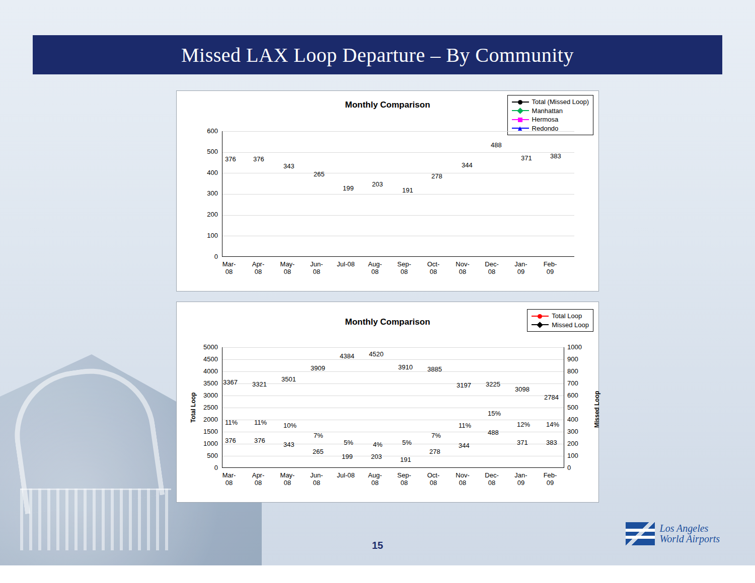Missed LAX Loop Departure – By Community
Monthly Comparison
Total (Missed Loop)
Manhattan
Hermosa
Redondo
600
500
400
300
200
100
0
376
376
343
265
199
203
191
278
344
488
371
383
Mar-
08
Apr-
08
May-
08
Jun-
08
Jul-08
Aug-
08
Sep-
08
Oct-
08
Nov-
08
Dec-
08
Jan-
09
Feb-
09
Monthly Comparison
Total Loop
Missed Loop
5000
4500
4000
3500
3000
2500
2000
1500
1000
500
0
1000
900
800
700
600
500
400
300
200
100
0
Total Loop
Missed Loop
3367
3321
3501
3909
4384
4520
3910
3885
3197
3225
3098
2784
376
376
343
265
199
203
191
278
344
488
371
383
11%
11%
10%
7%
5%
4%
5%
7%
11%
15%
12%
14%
Mar-
08
Apr-
08
May-
08
Jun-
08
Jul-08
Aug-
08
Sep-
08
Oct-
08
Nov-
08
Dec-
08
Jan-
09
Feb-
09
15
Los Angeles
World Airports